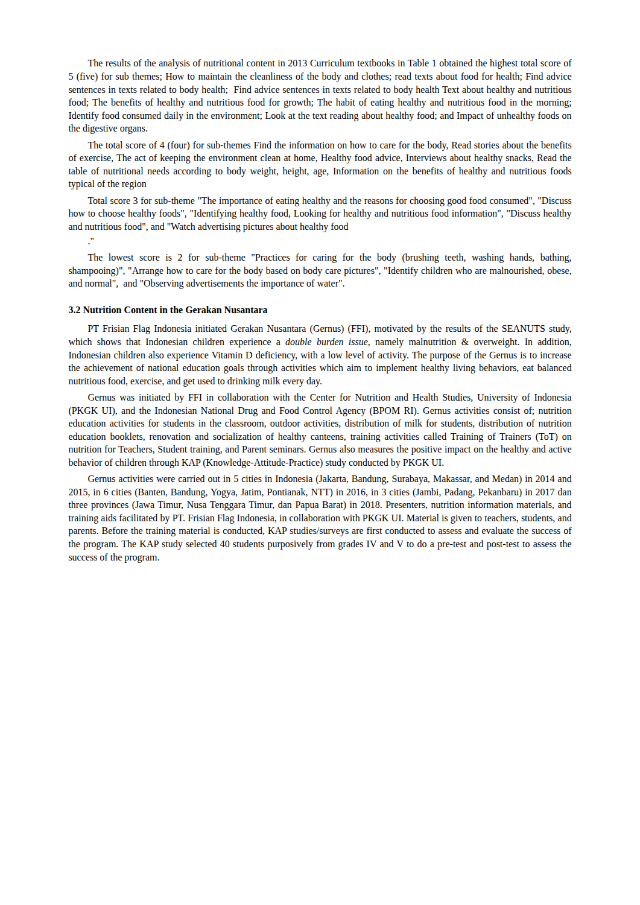The results of the analysis of nutritional content in 2013 Curriculum textbooks in Table 1 obtained the highest total score of 5 (five) for sub themes; How to maintain the cleanliness of the body and clothes; read texts about food for health; Find advice sentences in texts related to body health; Find advice sentences in texts related to body health Text about healthy and nutritious food; The benefits of healthy and nutritious food for growth; The habit of eating healthy and nutritious food in the morning; Identify food consumed daily in the environment; Look at the text reading about healthy food; and Impact of unhealthy foods on the digestive organs.
The total score of 4 (four) for sub-themes Find the information on how to care for the body, Read stories about the benefits of exercise, The act of keeping the environment clean at home, Healthy food advice, Interviews about healthy snacks, Read the table of nutritional needs according to body weight, height, age, Information on the benefits of healthy and nutritious foods typical of the region
Total score 3 for sub-theme "The importance of eating healthy and the reasons for choosing good food consumed", "Discuss how to choose healthy foods", "Identifying healthy food, Looking for healthy and nutritious food information", "Discuss healthy and nutritious food", and "Watch advertising pictures about healthy food
."
The lowest score is 2 for sub-theme "Practices for caring for the body (brushing teeth, washing hands, bathing, shampooing)", "Arrange how to care for the body based on body care pictures", "Identify children who are malnourished, obese, and normal", and "Observing advertisements the importance of water".
3.2 Nutrition Content in the Gerakan Nusantara
PT Frisian Flag Indonesia initiated Gerakan Nusantara (Gernus) (FFI), motivated by the results of the SEANUTS study, which shows that Indonesian children experience a double burden issue, namely malnutrition & overweight. In addition, Indonesian children also experience Vitamin D deficiency, with a low level of activity. The purpose of the Gernus is to increase the achievement of national education goals through activities which aim to implement healthy living behaviors, eat balanced nutritious food, exercise, and get used to drinking milk every day.
Gernus was initiated by FFI in collaboration with the Center for Nutrition and Health Studies, University of Indonesia (PKGK UI), and the Indonesian National Drug and Food Control Agency (BPOM RI). Gernus activities consist of; nutrition education activities for students in the classroom, outdoor activities, distribution of milk for students, distribution of nutrition education booklets, renovation and socialization of healthy canteens, training activities called Training of Trainers (ToT) on nutrition for Teachers, Student training, and Parent seminars. Gernus also measures the positive impact on the healthy and active behavior of children through KAP (Knowledge-Attitude-Practice) study conducted by PKGK UI.
Gernus activities were carried out in 5 cities in Indonesia (Jakarta, Bandung, Surabaya, Makassar, and Medan) in 2014 and 2015, in 6 cities (Banten, Bandung, Yogya, Jatim, Pontianak, NTT) in 2016, in 3 cities (Jambi, Padang, Pekanbaru) in 2017 dan three provinces (Jawa Timur, Nusa Tenggara Timur, dan Papua Barat) in 2018. Presenters, nutrition information materials, and training aids facilitated by PT. Frisian Flag Indonesia, in collaboration with PKGK UI. Material is given to teachers, students, and parents. Before the training material is conducted, KAP studies/surveys are first conducted to assess and evaluate the success of the program. The KAP study selected 40 students purposively from grades IV and V to do a pre-test and post-test to assess the success of the program.